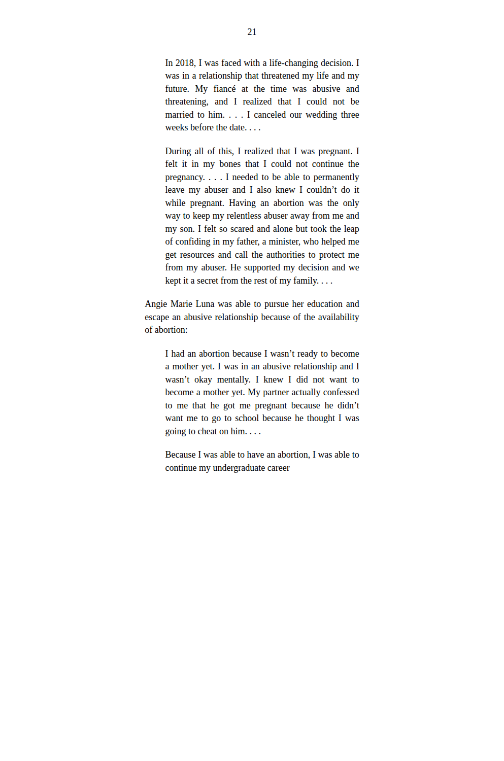21
In 2018, I was faced with a life-changing decision. I was in a relationship that threatened my life and my future. My fiancé at the time was abusive and threatening, and I realized that I could not be married to him. . . . I canceled our wedding three weeks before the date. . . .
During all of this, I realized that I was pregnant. I felt it in my bones that I could not continue the pregnancy. . . . I needed to be able to permanently leave my abuser and I also knew I couldn’t do it while pregnant. Having an abortion was the only way to keep my relentless abuser away from me and my son. I felt so scared and alone but took the leap of confiding in my father, a minister, who helped me get resources and call the authorities to protect me from my abuser. He supported my decision and we kept it a secret from the rest of my family. . . .
Angie Marie Luna was able to pursue her education and escape an abusive relationship because of the availability of abortion:
I had an abortion because I wasn’t ready to become a mother yet. I was in an abusive relationship and I wasn’t okay mentally. I knew I did not want to become a mother yet. My partner actually confessed to me that he got me pregnant because he didn’t want me to go to school because he thought I was going to cheat on him. . . .
Because I was able to have an abortion, I was able to continue my undergraduate career